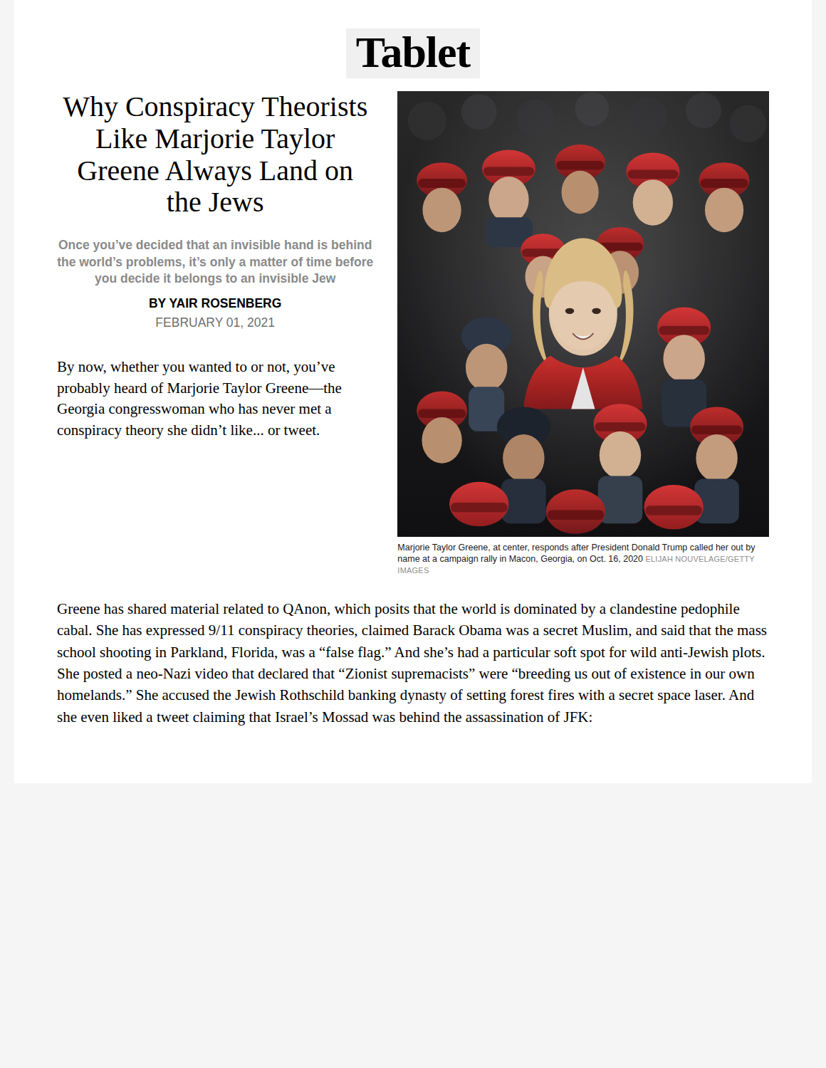Tablet
Why Conspiracy Theorists Like Marjorie Taylor Greene Always Land on the Jews
Once you’ve decided that an invisible hand is behind the world’s problems, it’s only a matter of time before you decide it belongs to an invisible Jew
BY YAIR ROSENBERG
FEBRUARY 01, 2021
By now, whether you wanted to or not, you’ve probably heard of Marjorie Taylor Greene—the Georgia congresswoman who has never met a conspiracy theory she didn’t like... or tweet.
Marjorie Taylor Greene, at center, responds after President Donald Trump called her out by name at a campaign rally in Macon, Georgia, on Oct. 16, 2020 ELIJAH NOUVELAGE/GETTY IMAGES
Greene has shared material related to QAnon, which posits that the world is dominated by a clandestine pedophile cabal. She has expressed 9/11 conspiracy theories, claimed Barack Obama was a secret Muslim, and said that the mass school shooting in Parkland, Florida, was a “false flag.” And she’s had a particular soft spot for wild anti-Jewish plots. She posted a neo-Nazi video that declared that “Zionist supremacists” were “breeding us out of existence in our own homelands.” She accused the Jewish Rothschild banking dynasty of setting forest fires with a secret space laser. And she even liked a tweet claiming that Israel’s Mossad was behind the assassination of JFK: